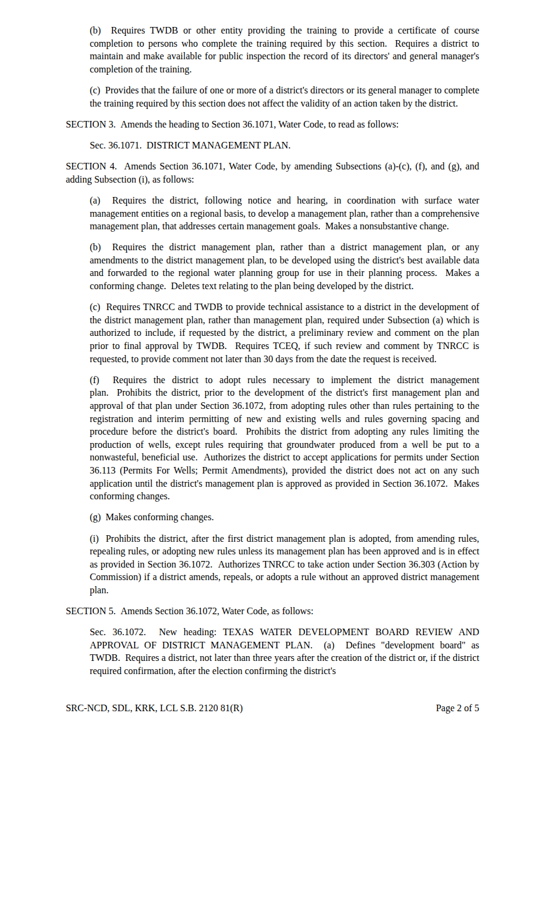(b) Requires TWDB or other entity providing the training to provide a certificate of course completion to persons who complete the training required by this section. Requires a district to maintain and make available for public inspection the record of its directors' and general manager's completion of the training.
(c) Provides that the failure of one or more of a district's directors or its general manager to complete the training required by this section does not affect the validity of an action taken by the district.
SECTION 3. Amends the heading to Section 36.1071, Water Code, to read as follows:
Sec. 36.1071. DISTRICT MANAGEMENT PLAN.
SECTION 4. Amends Section 36.1071, Water Code, by amending Subsections (a)-(c), (f), and (g), and adding Subsection (i), as follows:
(a) Requires the district, following notice and hearing, in coordination with surface water management entities on a regional basis, to develop a management plan, rather than a comprehensive management plan, that addresses certain management goals. Makes a nonsubstantive change.
(b) Requires the district management plan, rather than a district management plan, or any amendments to the district management plan, to be developed using the district's best available data and forwarded to the regional water planning group for use in their planning process. Makes a conforming change. Deletes text relating to the plan being developed by the district.
(c) Requires TNRCC and TWDB to provide technical assistance to a district in the development of the district management plan, rather than management plan, required under Subsection (a) which is authorized to include, if requested by the district, a preliminary review and comment on the plan prior to final approval by TWDB. Requires TCEQ, if such review and comment by TNRCC is requested, to provide comment not later than 30 days from the date the request is received.
(f) Requires the district to adopt rules necessary to implement the district management plan. Prohibits the district, prior to the development of the district's first management plan and approval of that plan under Section 36.1072, from adopting rules other than rules pertaining to the registration and interim permitting of new and existing wells and rules governing spacing and procedure before the district's board. Prohibits the district from adopting any rules limiting the production of wells, except rules requiring that groundwater produced from a well be put to a nonwasteful, beneficial use. Authorizes the district to accept applications for permits under Section 36.113 (Permits For Wells; Permit Amendments), provided the district does not act on any such application until the district's management plan is approved as provided in Section 36.1072. Makes conforming changes.
(g) Makes conforming changes.
(i) Prohibits the district, after the first district management plan is adopted, from amending rules, repealing rules, or adopting new rules unless its management plan has been approved and is in effect as provided in Section 36.1072. Authorizes TNRCC to take action under Section 36.303 (Action by Commission) if a district amends, repeals, or adopts a rule without an approved district management plan.
SECTION 5. Amends Section 36.1072, Water Code, as follows:
Sec. 36.1072. New heading: TEXAS WATER DEVELOPMENT BOARD REVIEW AND APPROVAL OF DISTRICT MANAGEMENT PLAN. (a) Defines "development board" as TWDB. Requires a district, not later than three years after the creation of the district or, if the district required confirmation, after the election confirming the district's
SRC-NCD, SDL, KRK, LCL S.B. 2120 81(R) Page 2 of 5